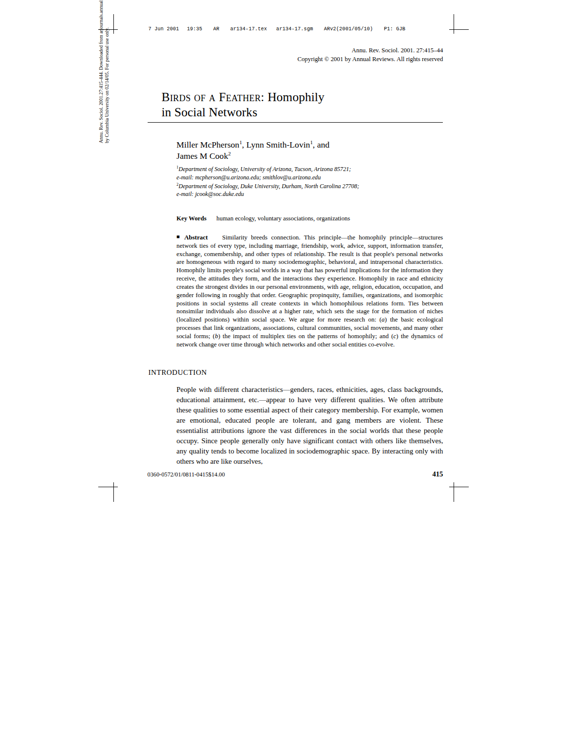Annu. Rev. Sociol. 2001.27:415-444. Downloaded from arjournals.annualreviews.org by Columbia University on 02/14/05. For personal use only.
7 Jun 200119:35 AR ar134-17.tex ar134-17.sgm ARv2(2001/05/10) P1: GJB
Annu. Rev. Sociol. 2001. 27:415–44
Copyright © 2001 by Annual Reviews. All rights reserved
Birds of a Feather: Homophily
in Social Networks
Miller McPherson1, Lynn Smith-Lovin1, and
James M Cook2
1Department of Sociology, University of Arizona, Tucson, Arizona 85721;
e-mail: mcpherson@u.arizona.edu; smithlov@u.arizona.edu
2Department of Sociology, Duke University, Durham, North Carolina 27708;
e-mail: jcook@soc.duke.edu
Key Words human ecology, voluntary associations, organizations
■Abstract Similarity breeds connection. This principle—the homophily principle—structures network ties of every type, including marriage, friendship, work, advice, support, information transfer, exchange, comembership, and other types of relationship. The result is that people's personal networks are homogeneous with regard to many sociodemographic, behavioral, and intrapersonal characteristics. Homophily limits people's social worlds in a way that has powerful implications for the information they receive, the attitudes they form, and the interactions they experience. Homophily in race and ethnicity creates the strongest divides in our personal environments, with age, religion, education, occupation, and gender following in roughly that order. Geographic propinquity, families, organizations, and isomorphic positions in social systems all create contexts in which homophilous relations form. Ties between nonsimilar individuals also dissolve at a higher rate, which sets the stage for the formation of niches (localized positions) within social space. We argue for more research on: (a) the basic ecological processes that link organizations, associations, cultural communities, social movements, and many other social forms; (b) the impact of multiplex ties on the patterns of homophily; and (c) the dynamics of network change over time through which networks and other social entities co-evolve.
INTRODUCTION
People with different characteristics—genders, races, ethnicities, ages, class backgrounds, educational attainment, etc.—appear to have very different qualities. We often attribute these qualities to some essential aspect of their category membership. For example, women are emotional, educated people are tolerant, and gang members are violent. These essentialist attributions ignore the vast differences in the social worlds that these people occupy. Since people generally only have significant contact with others like themselves, any quality tends to become localized in sociodemographic space. By interacting only with others who are like ourselves,
0360-0572/01/0811-0415$14.00 415